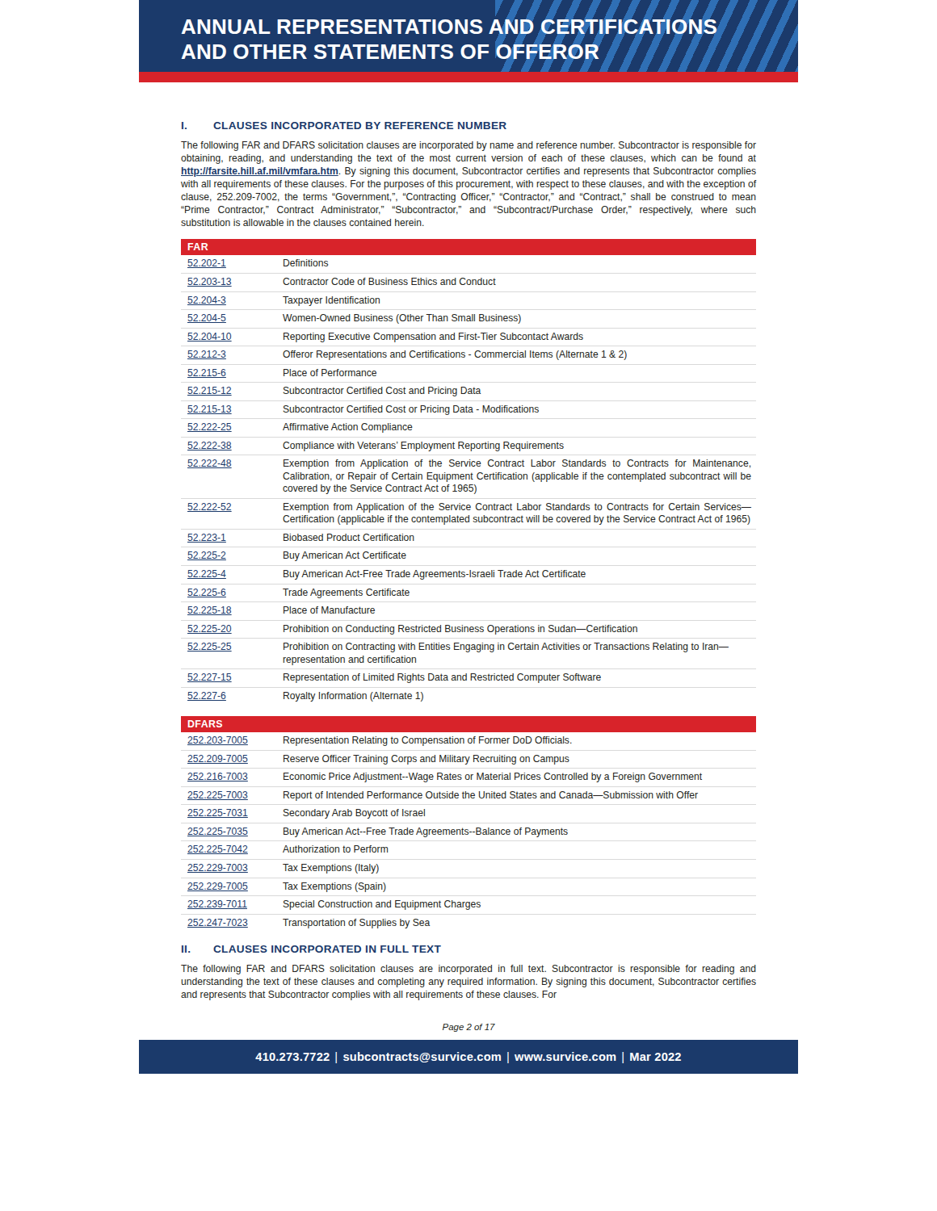Annual Representations and Certifications
and Other Statements of Offeror
I. Clauses Incorporated by Reference Number
The following FAR and DFARS solicitation clauses are incorporated by name and reference number. Subcontractor is responsible for obtaining, reading, and understanding the text of the most current version of each of these clauses, which can be found at http://farsite.hill.af.mil/vmfara.htm. By signing this document, Subcontractor certifies and represents that Subcontractor complies with all requirements of these clauses. For the purposes of this procurement, with respect to these clauses, and with the exception of clause, 252.209-7002, the terms “Government,”, “Contracting Officer,” “Contractor,” and “Contract,” shall be construed to mean “Prime Contractor,” Contract Administrator,” “Subcontractor,” and “Subcontract/Purchase Order,” respectively, where such substitution is allowable in the clauses contained herein.
FAR
| 52.202-1 | Definitions |
| 52.203-13 | Contractor Code of Business Ethics and Conduct |
| 52.204-3 | Taxpayer Identification |
| 52.204-5 | Women-Owned Business (Other Than Small Business) |
| 52.204-10 | Reporting Executive Compensation and First-Tier Subcontact Awards |
| 52.212-3 | Offeror Representations and Certifications - Commercial Items (Alternate 1 & 2) |
| 52.215-6 | Place of Performance |
| 52.215-12 | Subcontractor Certified Cost and Pricing Data |
| 52.215-13 | Subcontractor Certified Cost or Pricing Data - Modifications |
| 52.222-25 | Affirmative Action Compliance |
| 52.222-38 | Compliance with Veterans’ Employment Reporting Requirements |
| 52.222-48 | Exemption from Application of the Service Contract Labor Standards to Contracts for Maintenance, Calibration, or Repair of Certain Equipment Certification (applicable if the contemplated subcontract will be covered by the Service Contract Act of 1965) |
| 52.222-52 | Exemption from Application of the Service Contract Labor Standards to Contracts for Certain Services— Certification (applicable if the contemplated subcontract will be covered by the Service Contract Act of 1965) |
| 52.223-1 | Biobased Product Certification |
| 52.225-2 | Buy American Act Certificate |
| 52.225-4 | Buy American Act-Free Trade Agreements-Israeli Trade Act Certificate |
| 52.225-6 | Trade Agreements Certificate |
| 52.225-18 | Place of Manufacture |
| 52.225-20 | Prohibition on Conducting Restricted Business Operations in Sudan—Certification |
| 52.225-25 | Prohibition on Contracting with Entities Engaging in Certain Activities or Transactions Relating to Iran— representation and certification |
| 52.227-15 | Representation of Limited Rights Data and Restricted Computer Software |
| 52.227-6 | Royalty Information (Alternate 1) |
DFARS
| 252.203-7005 | Representation Relating to Compensation of Former DoD Officials. |
| 252.209-7005 | Reserve Officer Training Corps and Military Recruiting on Campus |
| 252.216-7003 | Economic Price Adjustment--Wage Rates or Material Prices Controlled by a Foreign Government |
| 252.225-7003 | Report of Intended Performance Outside the United States and Canada—Submission with Offer |
| 252.225-7031 | Secondary Arab Boycott of Israel |
| 252.225-7035 | Buy American Act--Free Trade Agreements--Balance of Payments |
| 252.225-7042 | Authorization to Perform |
| 252.229-7003 | Tax Exemptions (Italy) |
| 252.229-7005 | Tax Exemptions (Spain) |
| 252.239-7011 | Special Construction and Equipment Charges |
| 252.247-7023 | Transportation of Supplies by Sea |
II. Clauses Incorporated in Full Text
The following FAR and DFARS solicitation clauses are incorporated in full text. Subcontractor is responsible for reading and understanding the text of these clauses and completing any required information. By signing this document, Subcontractor certifies and represents that Subcontractor complies with all requirements of these clauses. For
Page 2 of 17
410.273.7722|subcontracts@survice.com|www.survice.com|Mar 2022